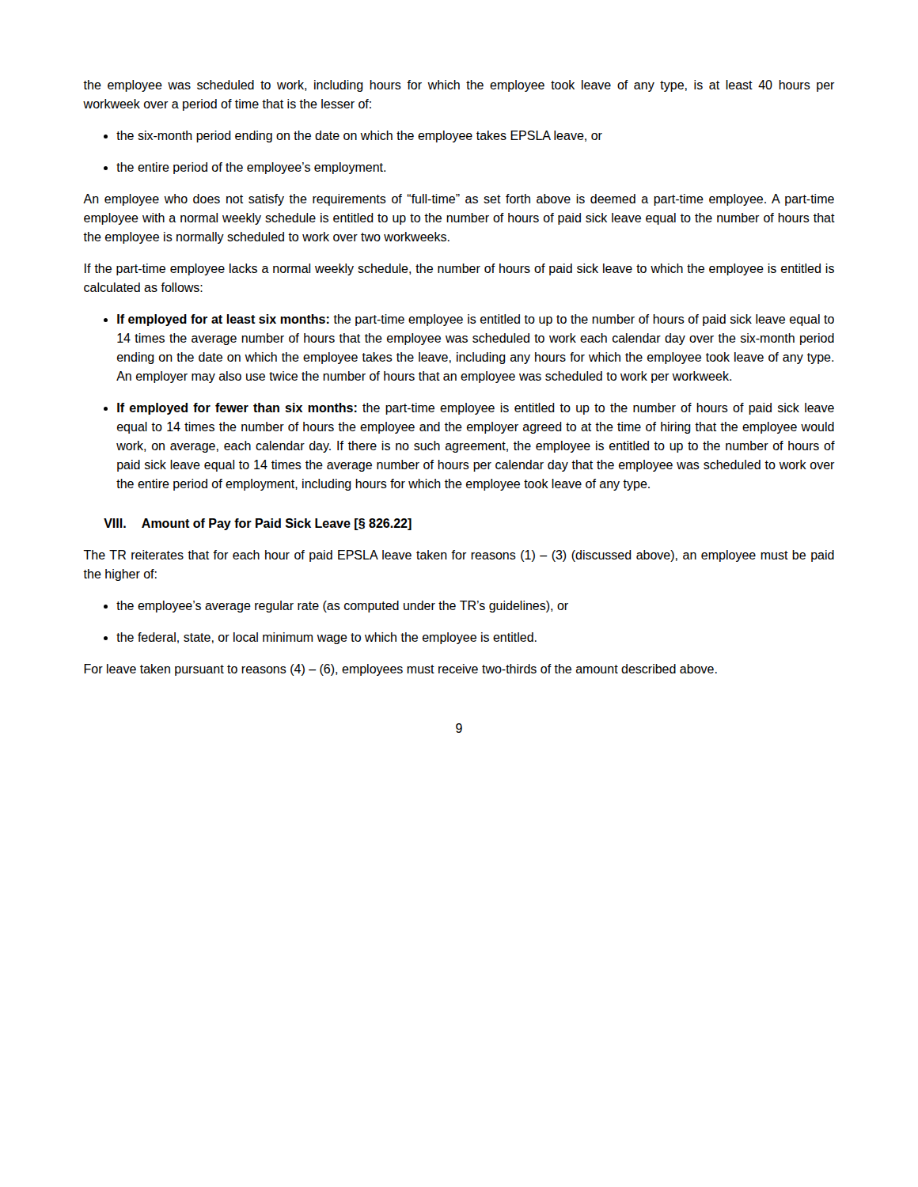the employee was scheduled to work, including hours for which the employee took leave of any type, is at least 40 hours per workweek over a period of time that is the lesser of:
the six-month period ending on the date on which the employee takes EPSLA leave, or
the entire period of the employee’s employment.
An employee who does not satisfy the requirements of “full-time” as set forth above is deemed a part-time employee. A part-time employee with a normal weekly schedule is entitled to up to the number of hours of paid sick leave equal to the number of hours that the employee is normally scheduled to work over two workweeks.
If the part-time employee lacks a normal weekly schedule, the number of hours of paid sick leave to which the employee is entitled is calculated as follows:
If employed for at least six months: the part-time employee is entitled to up to the number of hours of paid sick leave equal to 14 times the average number of hours that the employee was scheduled to work each calendar day over the six-month period ending on the date on which the employee takes the leave, including any hours for which the employee took leave of any type. An employer may also use twice the number of hours that an employee was scheduled to work per workweek.
If employed for fewer than six months: the part-time employee is entitled to up to the number of hours of paid sick leave equal to 14 times the number of hours the employee and the employer agreed to at the time of hiring that the employee would work, on average, each calendar day. If there is no such agreement, the employee is entitled to up to the number of hours of paid sick leave equal to 14 times the average number of hours per calendar day that the employee was scheduled to work over the entire period of employment, including hours for which the employee took leave of any type.
VIII. Amount of Pay for Paid Sick Leave [§ 826.22]
The TR reiterates that for each hour of paid EPSLA leave taken for reasons (1) – (3) (discussed above), an employee must be paid the higher of:
the employee’s average regular rate (as computed under the TR’s guidelines), or
the federal, state, or local minimum wage to which the employee is entitled.
For leave taken pursuant to reasons (4) – (6), employees must receive two-thirds of the amount described above.
9